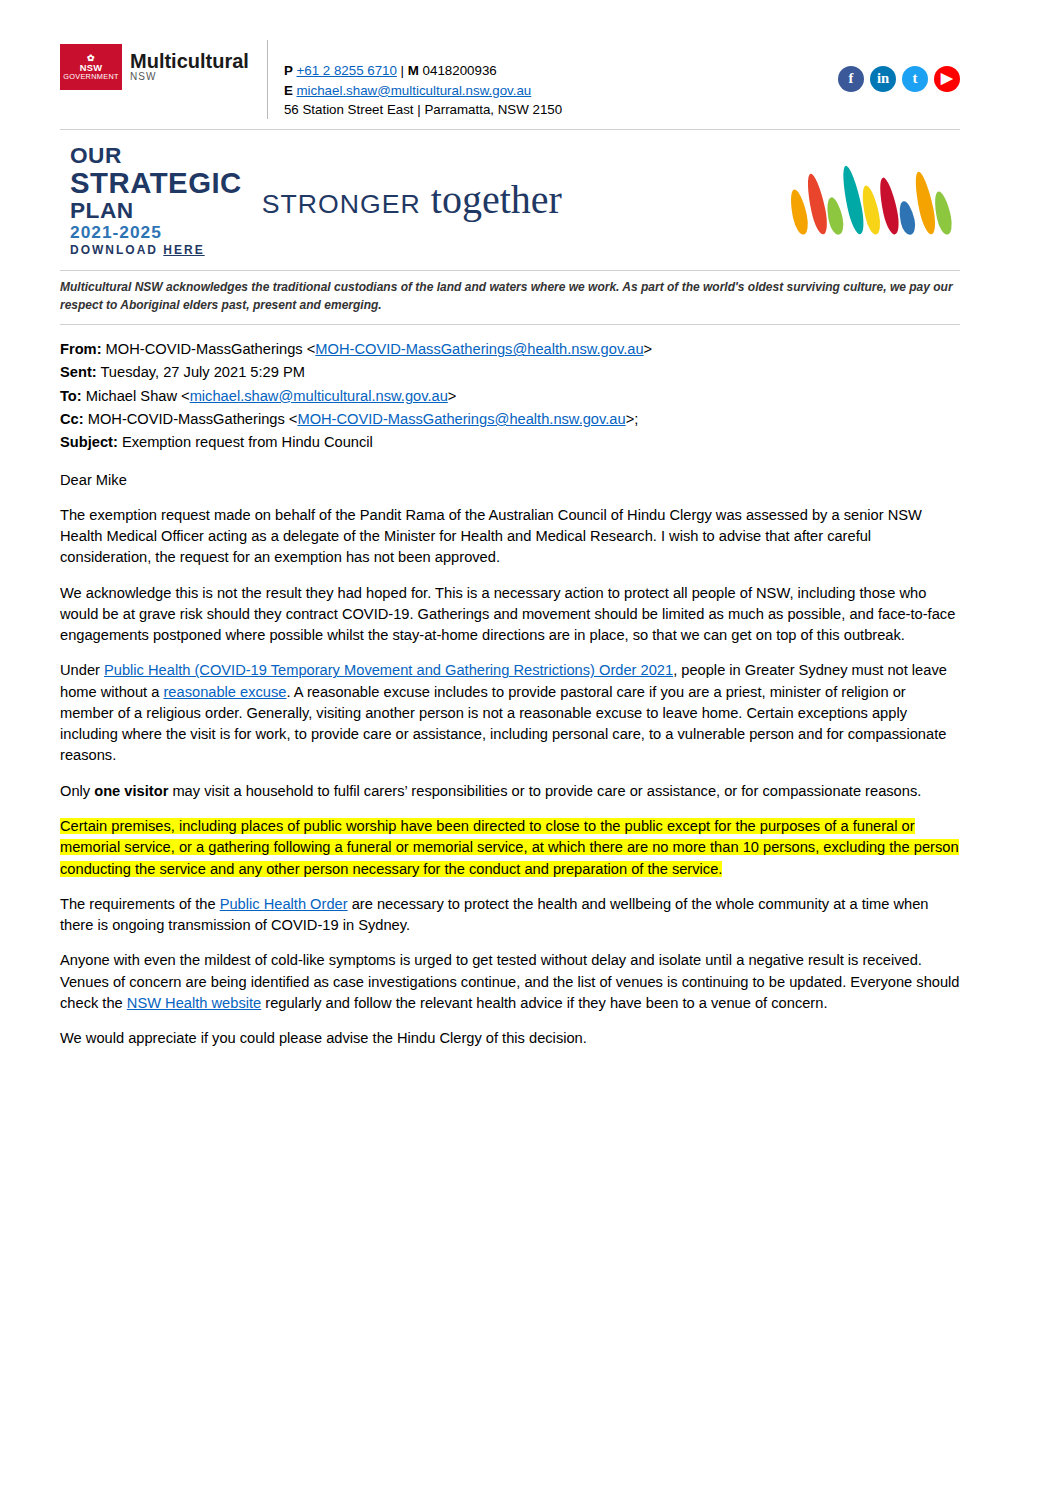✿ NSW GOVERNMENT
MulticulturalNSW
Michael Shaw | Director
P +61 2 8255 6710 | M 0418200936
E michael.shaw@multicultural.nsw.gov.au
56 Station Street East | Parramatta, NSW 2150
f in t ▶
OUR
STRATEGIC
PLAN
2021-2025
DOWNLOAD HERE
STRONGER together
Multicultural NSW acknowledges the traditional custodians of the land and waters where we work. As part of the world's oldest surviving culture, we pay our respect to Aboriginal elders past, present and emerging.
From: MOH-COVID-MassGatherings <MOH-COVID-MassGatherings@health.nsw.gov.au>
Sent: Tuesday, 27 July 2021 5:29 PM
To: Michael Shaw <michael.shaw@multicultural.nsw.gov.au>
Cc: MOH-COVID-MassGatherings <MOH-COVID-MassGatherings@health.nsw.gov.au>;
Subject: Exemption request from Hindu Council
Dear Mike
The exemption request made on behalf of the Pandit Rama of the Australian Council of Hindu Clergy was assessed by a senior NSW Health Medical Officer acting as a delegate of the Minister for Health and Medical Research. I wish to advise that after careful consideration, the request for an exemption has not been approved.
We acknowledge this is not the result they had hoped for. This is a necessary action to protect all people of NSW, including those who would be at grave risk should they contract COVID-19. Gatherings and movement should be limited as much as possible, and face-to-face engagements postponed where possible whilst the stay-at-home directions are in place, so that we can get on top of this outbreak.
Under Public Health (COVID-19 Temporary Movement and Gathering Restrictions) Order 2021, people in Greater Sydney must not leave home without a reasonable excuse. A reasonable excuse includes to provide pastoral care if you are a priest, minister of religion or member of a religious order. Generally, visiting another person is not a reasonable excuse to leave home. Certain exceptions apply including where the visit is for work, to provide care or assistance, including personal care, to a vulnerable person and for compassionate reasons.
Only one visitor may visit a household to fulfil carers’ responsibilities or to provide care or assistance, or for compassionate reasons.
Certain premises, including places of public worship have been directed to close to the public except for the purposes of a funeral or memorial service, or a gathering following a funeral or memorial service, at which there are no more than 10 persons, excluding the person conducting the service and any other person necessary for the conduct and preparation of the service.
The requirements of the Public Health Order are necessary to protect the health and wellbeing of the whole community at a time when there is ongoing transmission of COVID-19 in Sydney.
Anyone with even the mildest of cold-like symptoms is urged to get tested without delay and isolate until a negative result is received. Venues of concern are being identified as case investigations continue, and the list of venues is continuing to be updated. Everyone should check the NSW Health website regularly and follow the relevant health advice if they have been to a venue of concern.
We would appreciate if you could please advise the Hindu Clergy of this decision.